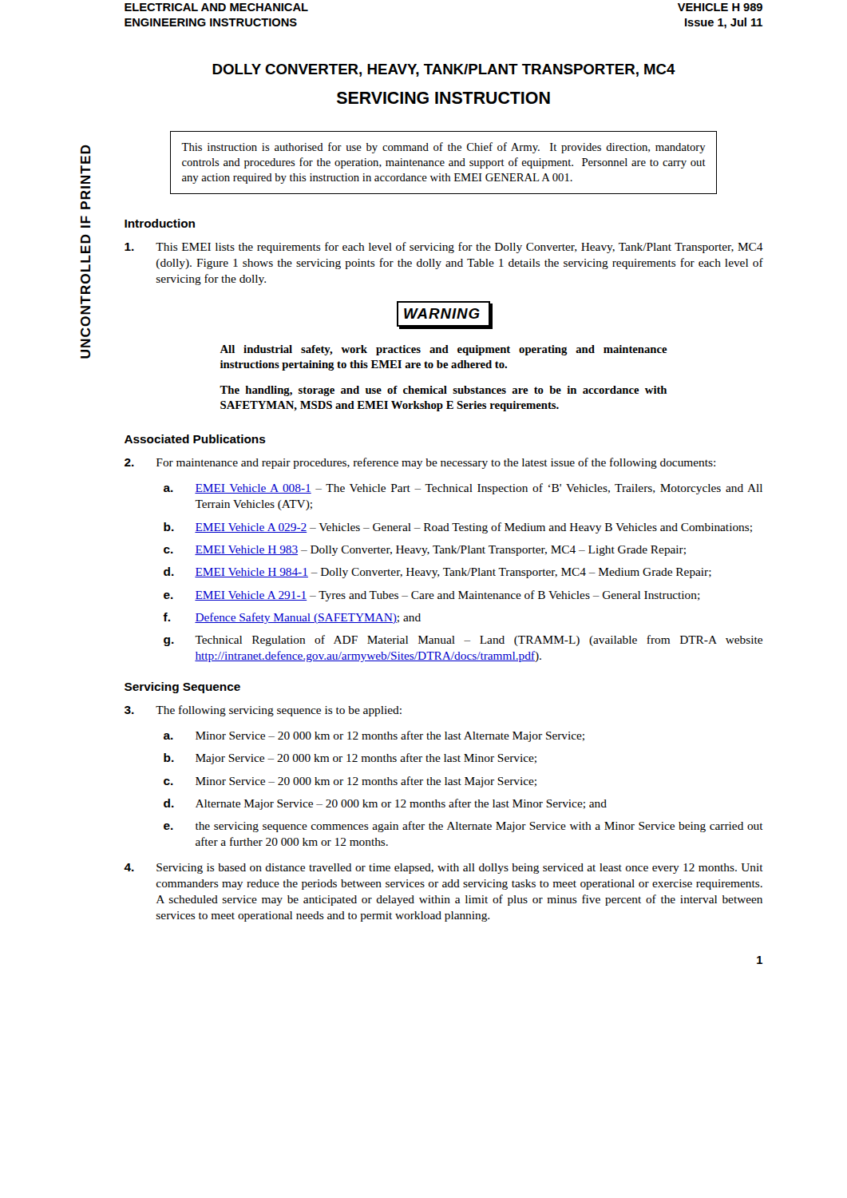UNCONTROLLED IF PRINTED
ELECTRICAL AND MECHANICAL
ENGINEERING INSTRUCTIONS
VEHICLE H 989
Issue 1, Jul 11
DOLLY CONVERTER, HEAVY, TANK/PLANT TRANSPORTER, MC4
SERVICING INSTRUCTION
This instruction is authorised for use by command of the Chief of Army. It provides direction, mandatory controls and procedures for the operation, maintenance and support of equipment. Personnel are to carry out any action required by this instruction in accordance with EMEI GENERAL A 001.
Introduction
1.
This EMEI lists the requirements for each level of servicing for the Dolly Converter, Heavy, Tank/Plant Transporter, MC4 (dolly). Figure 1 shows the servicing points for the dolly and Table 1 details the servicing requirements for each level of servicing for the dolly.
WARNING
All industrial safety, work practices and equipment operating and maintenance instructions pertaining to this EMEI are to be adhered to.
The handling, storage and use of chemical substances are to be in accordance with SAFETYMAN, MSDS and EMEI Workshop E Series requirements.
Associated Publications
2.
For maintenance and repair procedures, reference may be necessary to the latest issue of the following documents:
a. EMEI Vehicle A 008-1 – The Vehicle Part – Technical Inspection of ‘B' Vehicles, Trailers, Motorcycles and All Terrain Vehicles (ATV);
b. EMEI Vehicle A 029-2 – Vehicles – General – Road Testing of Medium and Heavy B Vehicles and Combinations;
c. EMEI Vehicle H 983 – Dolly Converter, Heavy, Tank/Plant Transporter, MC4 – Light Grade Repair;
d. EMEI Vehicle H 984-1 – Dolly Converter, Heavy, Tank/Plant Transporter, MC4 – Medium Grade Repair;
e. EMEI Vehicle A 291-1 – Tyres and Tubes – Care and Maintenance of B Vehicles – General Instruction;
f. Defence Safety Manual (SAFETYMAN); and
g. Technical Regulation of ADF Material Manual – Land (TRAMM-L) (available from DTR-A website http://intranet.defence.gov.au/armyweb/Sites/DTRA/docs/tramml.pdf).
Servicing Sequence
3.
The following servicing sequence is to be applied:
a. Minor Service – 20 000 km or 12 months after the last Alternate Major Service;
b. Major Service – 20 000 km or 12 months after the last Minor Service;
c. Minor Service – 20 000 km or 12 months after the last Major Service;
d. Alternate Major Service – 20 000 km or 12 months after the last Minor Service; and
e. the servicing sequence commences again after the Alternate Major Service with a Minor Service being carried out after a further 20 000 km or 12 months.
4.
Servicing is based on distance travelled or time elapsed, with all dollys being serviced at least once every 12 months. Unit commanders may reduce the periods between services or add servicing tasks to meet operational or exercise requirements. A scheduled service may be anticipated or delayed within a limit of plus or minus five percent of the interval between services to meet operational needs and to permit workload planning.
1